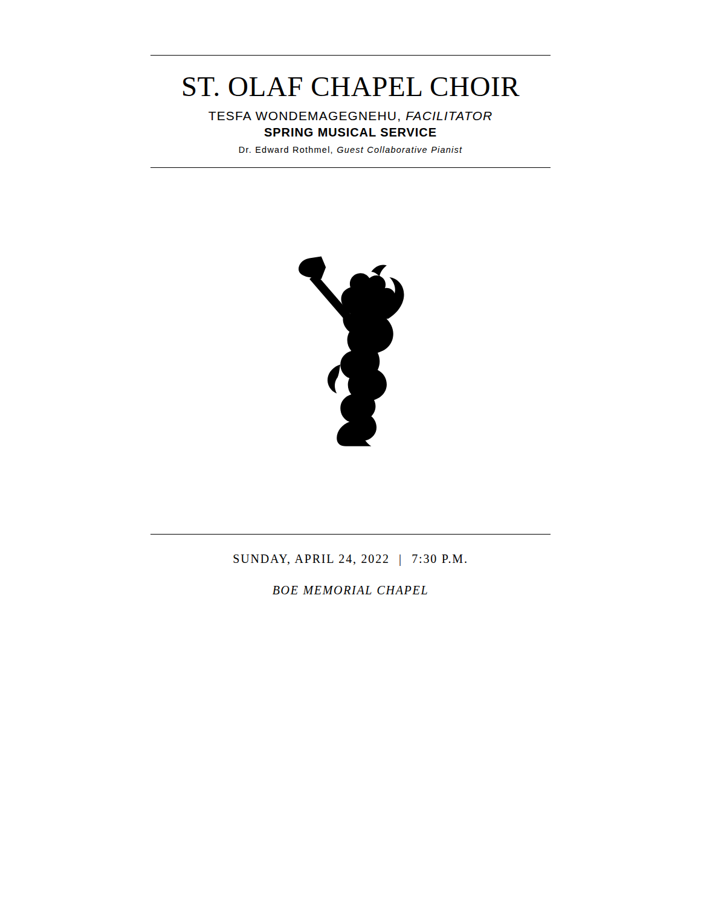ST. OLAF CHAPEL CHOIR
Tesfa Wondemagegnehu, Facilitator
Spring Musical Service
Dr. Edward Rothmel, Guest Collaborative Pianist
SUNDAY, APRIL 24, 2022|7:30 P.M.
BOE MEMORIAL CHAPEL